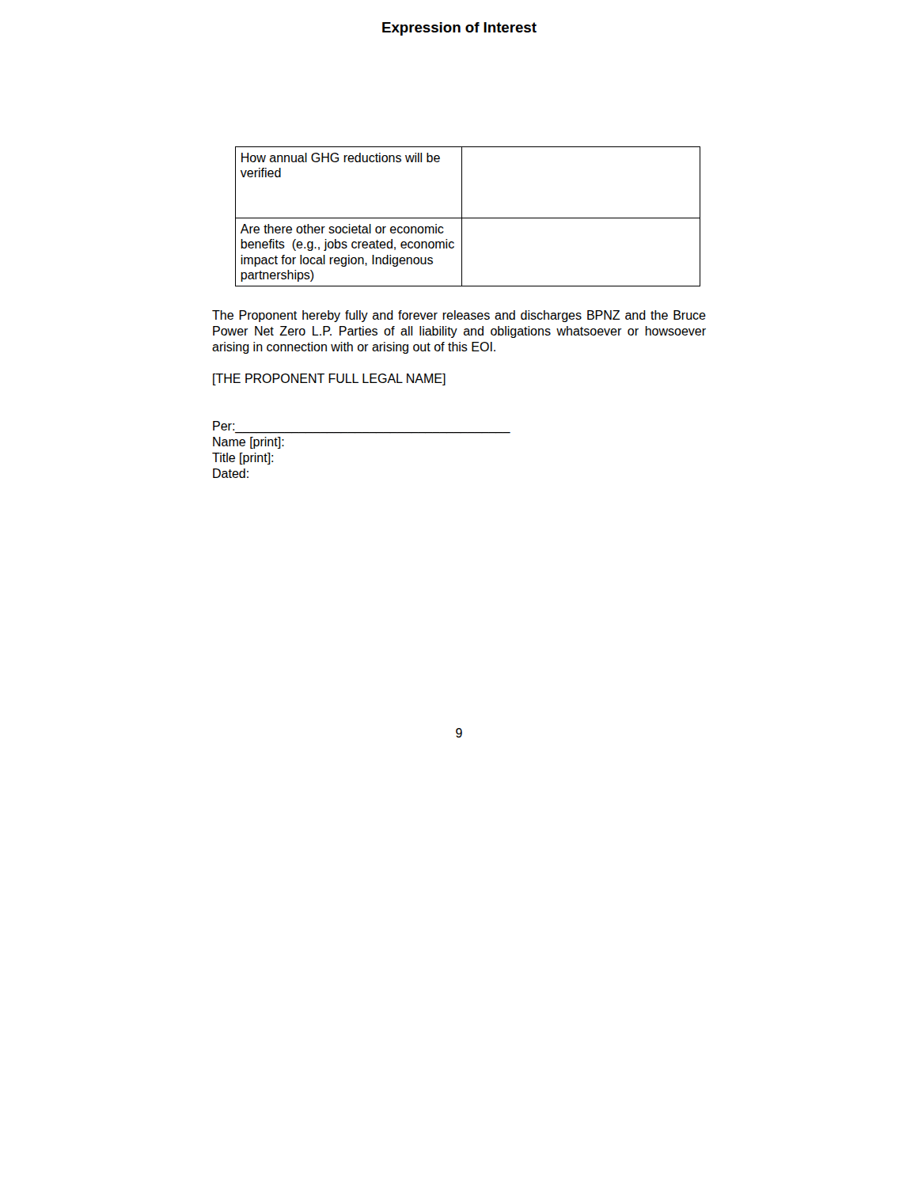Expression of Interest
| How annual GHG reductions will be verified | |
| Are there other societal or economic benefits (e.g., jobs created, economic impact for local region, Indigenous partnerships) | |
The Proponent hereby fully and forever releases and discharges BPNZ and the Bruce Power Net Zero L.P. Parties of all liability and obligations whatsoever or howsoever arising in connection with or arising out of this EOI.
[THE PROPONENT FULL LEGAL NAME]
Per:_______________________________________
Name [print]:
Title [print]:
Dated:
9